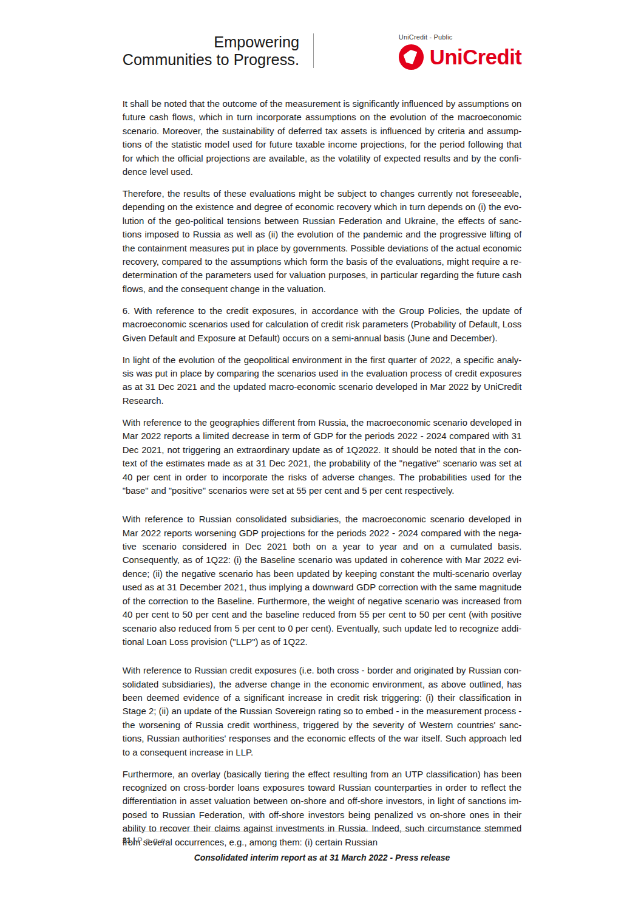Empowering Communities to Progress.
UniCredit - Public
UniCredit
It shall be noted that the outcome of the measurement is significantly influenced by assumptions on future cash flows, which in turn incorporate assumptions on the evolution of the macroeconomic scenario. Moreover, the sustainability of deferred tax assets is influenced by criteria and assumptions of the statistic model used for future taxable income projections, for the period following that for which the official projections are available, as the volatility of expected results and by the confidence level used.
Therefore, the results of these evaluations might be subject to changes currently not foreseeable, depending on the existence and degree of economic recovery which in turn depends on (i) the evolution of the geo-political tensions between Russian Federation and Ukraine, the effects of sanctions imposed to Russia as well as (ii) the evolution of the pandemic and the progressive lifting of the containment measures put in place by governments. Possible deviations of the actual economic recovery, compared to the assumptions which form the basis of the evaluations, might require a re-determination of the parameters used for valuation purposes, in particular regarding the future cash flows, and the consequent change in the valuation.
6. With reference to the credit exposures, in accordance with the Group Policies, the update of macroeconomic scenarios used for calculation of credit risk parameters (Probability of Default, Loss Given Default and Exposure at Default) occurs on a semi-annual basis (June and December).
In light of the evolution of the geopolitical environment in the first quarter of 2022, a specific analysis was put in place by comparing the scenarios used in the evaluation process of credit exposures as at 31 Dec 2021 and the updated macro-economic scenario developed in Mar 2022 by UniCredit Research.
With reference to the geographies different from Russia, the macroeconomic scenario developed in Mar 2022 reports a limited decrease in term of GDP for the periods 2022 - 2024 compared with 31 Dec 2021, not triggering an extraordinary update as of 1Q2022. It should be noted that in the context of the estimates made as at 31 Dec 2021, the probability of the "negative" scenario was set at 40 per cent in order to incorporate the risks of adverse changes. The probabilities used for the "base" and "positive" scenarios were set at 55 per cent and 5 per cent respectively.
With reference to Russian consolidated subsidiaries, the macroeconomic scenario developed in Mar 2022 reports worsening GDP projections for the periods 2022 - 2024 compared with the negative scenario considered in Dec 2021 both on a year to year and on a cumulated basis. Consequently, as of 1Q22: (i) the Baseline scenario was updated in coherence with Mar 2022 evidence; (ii) the negative scenario has been updated by keeping constant the multi-scenario overlay used as at 31 December 2021, thus implying a downward GDP correction with the same magnitude of the correction to the Baseline. Furthermore, the weight of negative scenario was increased from 40 per cent to 50 per cent and the baseline reduced from 55 per cent to 50 per cent (with positive scenario also reduced from 5 per cent to 0 per cent). Eventually, such update led to recognize additional Loan Loss provision ("LLP") as of 1Q22.
With reference to Russian credit exposures (i.e. both cross - border and originated by Russian consolidated subsidiaries), the adverse change in the economic environment, as above outlined, has been deemed evidence of a significant increase in credit risk triggering: (i) their classification in Stage 2; (ii) an update of the Russian Sovereign rating so to embed - in the measurement process - the worsening of Russia credit worthiness, triggered by the severity of Western countries' sanctions, Russian authorities' responses and the economic effects of the war itself. Such approach led to a consequent increase in LLP.
Furthermore, an overlay (basically tiering the effect resulting from an UTP classification) has been recognized on cross-border loans exposures toward Russian counterparties in order to reflect the differentiation in asset valuation between on-shore and off-shore investors, in light of sanctions imposed to Russian Federation, with off-shore investors being penalized vs on-shore ones in their ability to recover their claims against investments in Russia. Indeed, such circumstance stemmed from several occurrences, e.g., among them: (i) certain Russian
21 | P a g e
Consolidated interim report as at 31 March 2022 - Press release